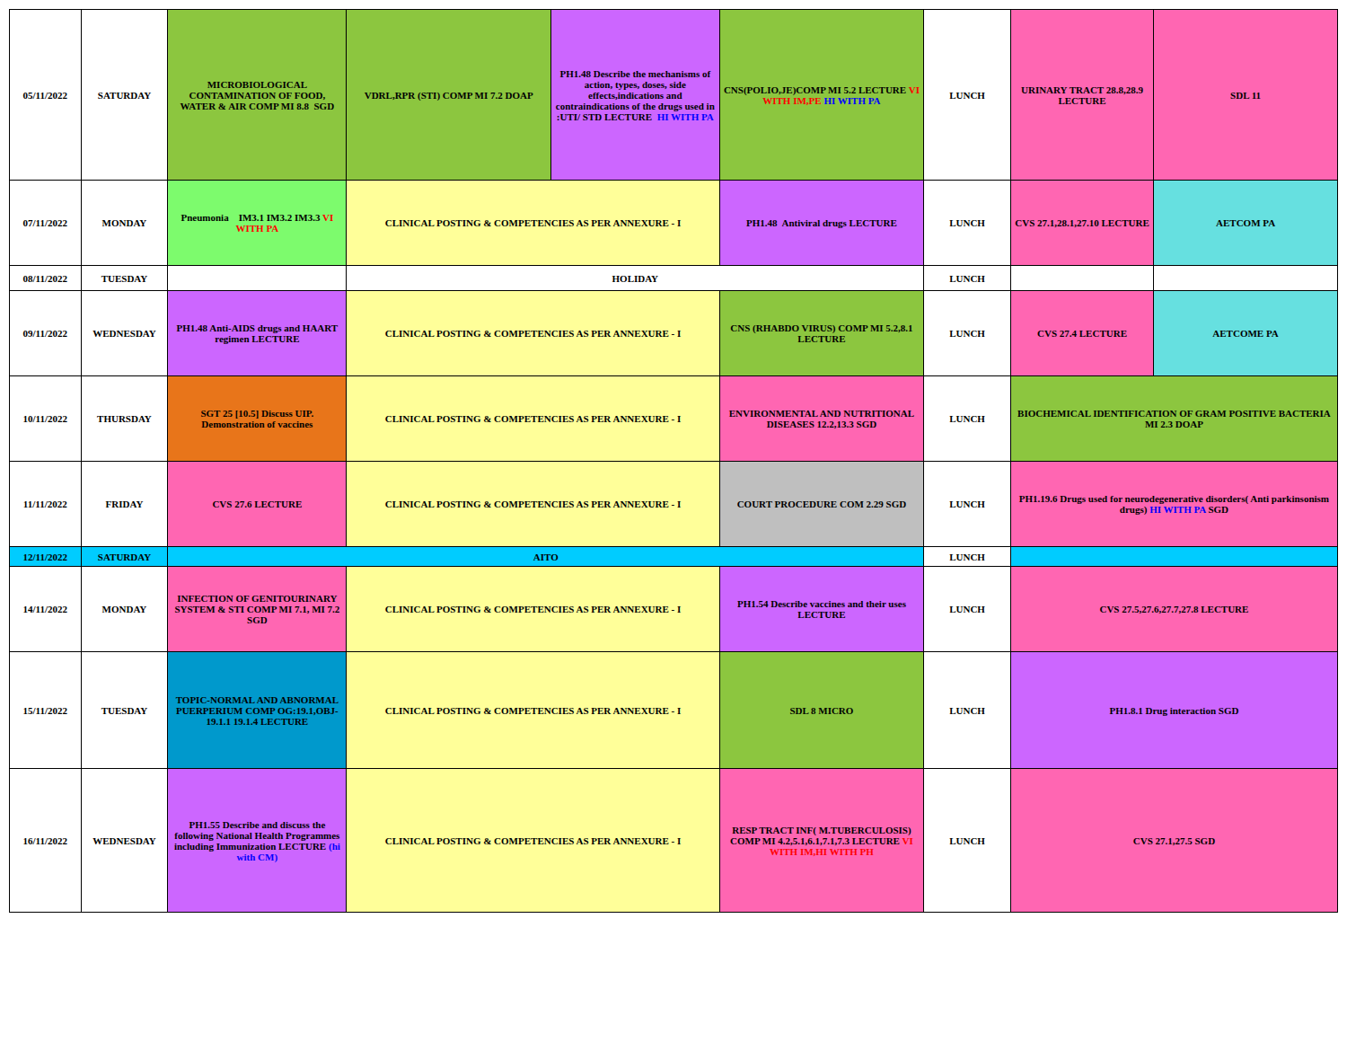| 05/11/2022 | SATURDAY | MICROBIOLOGICAL CONTAMINATION OF FOOD, WATER & AIR COMP MI 8.8 SGD | VDRL,RPR (STI) COMP MI 7.2 DOAP | PH1.48 Describe the mechanisms of action, types, doses, side effects,indications and contraindications of the drugs used in :UTI/ STD LECTURE HI WITH PA | CNS(POLIO,JE)COMP MI 5.2 LECTURE VI WITH IM,PE HI WITH PA | LUNCH | URINARY TRACT 28.8,28.9 LECTURE | SDL 11 |
| 07/11/2022 | MONDAY | Pneumonia IM3.1 IM3.2 IM3.3 VI WITH PA | CLINICAL POSTING & COMPETENCIES AS PER ANNEXURE - I | PH1.48 Antiviral drugs LECTURE | LUNCH | CVS 27.1,28.1,27.10 LECTURE | AETCOM PA |
| 08/11/2022 | TUESDAY | | HOLIDAY | LUNCH | | |
| 09/11/2022 | WEDNESDAY | PH1.48 Anti-AIDS drugs and HAART regimen LECTURE | CLINICAL POSTING & COMPETENCIES AS PER ANNEXURE - I | CNS (RHABDO VIRUS) COMP MI 5.2,8.1 LECTURE | LUNCH | CVS 27.4 LECTURE | AETCOME PA |
| 10/11/2022 | THURSDAY | SGT 25 [10.5] Discuss UIP. Demonstration of vaccines | CLINICAL POSTING & COMPETENCIES AS PER ANNEXURE - I | ENVIRONMENTAL AND NUTRITIONAL DISEASES 12.2,13.3 SGD | LUNCH | BIOCHEMICAL IDENTIFICATION OF GRAM POSITIVE BACTERIA MI 2.3 DOAP |
| 11/11/2022 | FRIDAY | CVS 27.6 LECTURE | CLINICAL POSTING & COMPETENCIES AS PER ANNEXURE - I | COURT PROCEDURE COM 2.29 SGD | LUNCH | PH1.19.6 Drugs used for neurodegenerative disorders( Anti parkinsonism drugs) HI WITH PA SGD |
| 12/11/2022 | SATURDAY | AITO | LUNCH | |
| 14/11/2022 | MONDAY | INFECTION OF GENITOURINARY SYSTEM & STI COMP MI 7.1, MI 7.2 SGD | CLINICAL POSTING & COMPETENCIES AS PER ANNEXURE - I | PH1.54 Describe vaccines and their uses LECTURE | LUNCH | CVS 27.5,27.6,27.7,27.8 LECTURE |
| 15/11/2022 | TUESDAY | TOPIC-NORMAL AND ABNORMAL PUERPERIUM COMP OG:19.1,OBJ-19.1.1 19.1.4 LECTURE | CLINICAL POSTING & COMPETENCIES AS PER ANNEXURE - I | SDL 8 MICRO | LUNCH | PH1.8.1 Drug interaction SGD |
| 16/11/2022 | WEDNESDAY | PH1.55 Describe and discuss the following National Health Programmes including Immunization LECTURE (hi with CM) | CLINICAL POSTING & COMPETENCIES AS PER ANNEXURE - I | RESP TRACT INF( M.TUBERCULOSIS) COMP MI 4.2,5.1,6.1,7.1,7.3 LECTURE VI WITH IM,HI WITH PH | LUNCH | CVS 27.1,27.5 SGD |